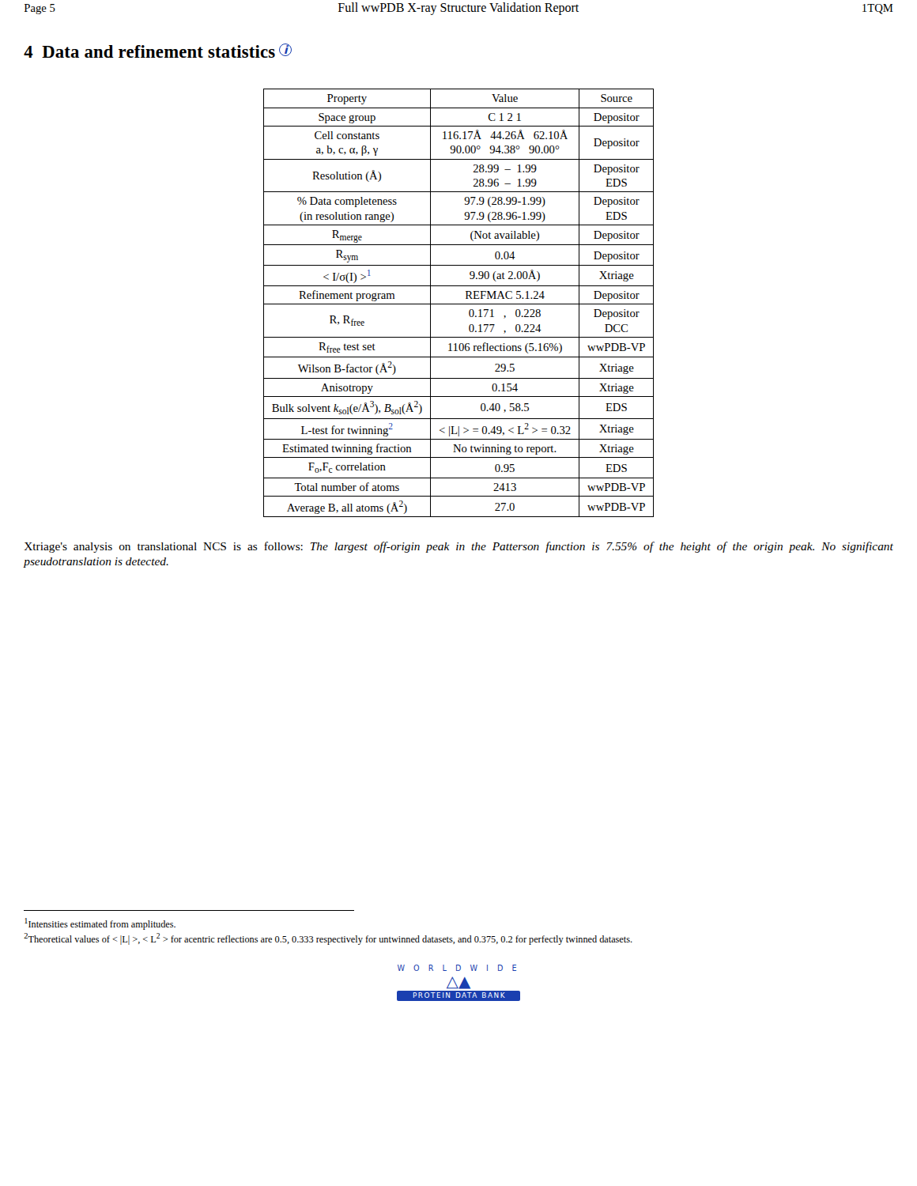Page 5
Full wwPDB X-ray Structure Validation Report
1TQM
4 Data and refinement statisticsi
| Property | Value | Source |
| --- | --- | --- |
| Space group | C 1 2 1 | Depositor |
| Cell constants a, b, c, α, β, γ | 116.17Å 44.26Å 62.10Å 90.00° 94.38° 90.00° | Depositor |
| Resolution (Å) | 28.99 – 1.99 28.96 – 1.99 | Depositor EDS |
| % Data completeness (in resolution range) | 97.9 (28.99-1.99) 97.9 (28.96-1.99) | Depositor EDS |
| R merge | (Not available) | Depositor |
| R sym | 0.04 | Depositor |
| < I/σ(I) > 1 | 9.90 (at 2.00Å) | Xtriage |
| Refinement program | REFMAC 5.1.24 | Depositor |
| R, R free | 0.171 , 0.228 0.177 , 0.224 | Depositor DCC |
| R free test set | 1106 reflections (5.16%) | wwPDB-VP |
| Wilson B-factor (Å 2 ) | 29.5 | Xtriage |
| Anisotropy | 0.154 | Xtriage |
| Bulk solvent k sol (e/Å 3 ), B sol (Å 2 ) | 0.40 , 58.5 | EDS |
| L-test for twinning 2 | < /L/ > = 0.49, < L 2 > = 0.32 | Xtriage |
| Estimated twinning fraction | No twinning to report. | Xtriage |
| F o ,F c correlation | 0.95 | EDS |
| Total number of atoms | 2413 | wwPDB-VP |
| Average B, all atoms (Å 2 ) | 27.0 | wwPDB-VP |
Xtriage's analysis on translational NCS is as follows: The largest off-origin peak in the Patterson function is 7.55% of the height of the origin peak. No significant pseudotranslation is detected.
1Intensities estimated from amplitudes.
2Theoretical values of < |L| >, < L2 > for acentric reflections are 0.5, 0.333 respectively for untwinned datasets, and 0.375, 0.2 for perfectly twinned datasets.
W O R L D W I D E
△▲
PROTEIN DATA BANK